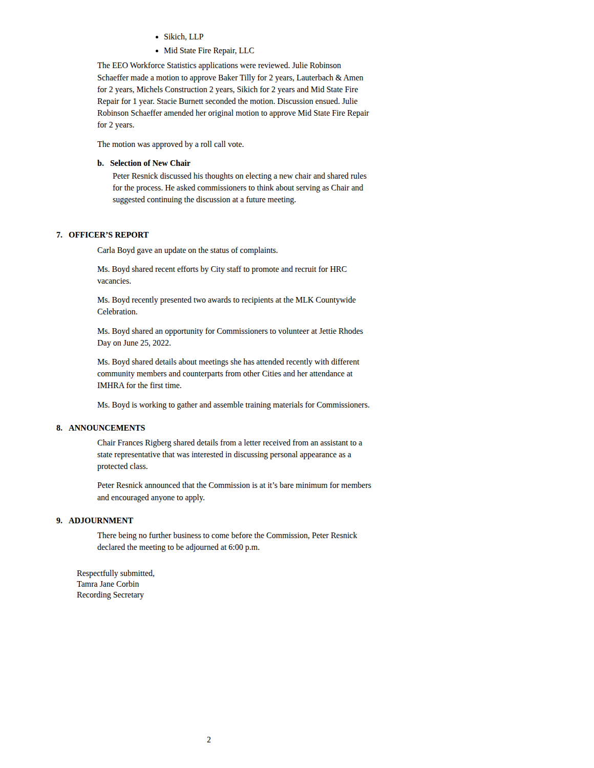Sikich, LLP
Mid State Fire Repair, LLC
The EEO Workforce Statistics applications were reviewed. Julie Robinson Schaeffer made a motion to approve Baker Tilly for 2 years, Lauterbach & Amen for 2 years, Michels Construction 2 years, Sikich for 2 years and Mid State Fire Repair for 1 year. Stacie Burnett seconded the motion. Discussion ensued. Julie Robinson Schaeffer amended her original motion to approve Mid State Fire Repair for 2 years.
The motion was approved by a roll call vote.
b. Selection of New Chair
Peter Resnick discussed his thoughts on electing a new chair and shared rules for the process. He asked commissioners to think about serving as Chair and suggested continuing the discussion at a future meeting.
7. OFFICER’S REPORT
Carla Boyd gave an update on the status of complaints.
Ms. Boyd shared recent efforts by City staff to promote and recruit for HRC vacancies.
Ms. Boyd recently presented two awards to recipients at the MLK Countywide Celebration.
Ms. Boyd shared an opportunity for Commissioners to volunteer at Jettie Rhodes Day on June 25, 2022.
Ms. Boyd shared details about meetings she has attended recently with different community members and counterparts from other Cities and her attendance at IMHRA for the first time.
Ms. Boyd is working to gather and assemble training materials for Commissioners.
8. ANNOUNCEMENTS
Chair Frances Rigberg shared details from a letter received from an assistant to a state representative that was interested in discussing personal appearance as a protected class.
Peter Resnick announced that the Commission is at it’s bare minimum for members and encouraged anyone to apply.
9. ADJOURNMENT
There being no further business to come before the Commission, Peter Resnick declared the meeting to be adjourned at 6:00 p.m.
Respectfully submitted,
Tamra Jane Corbin
Recording Secretary
2